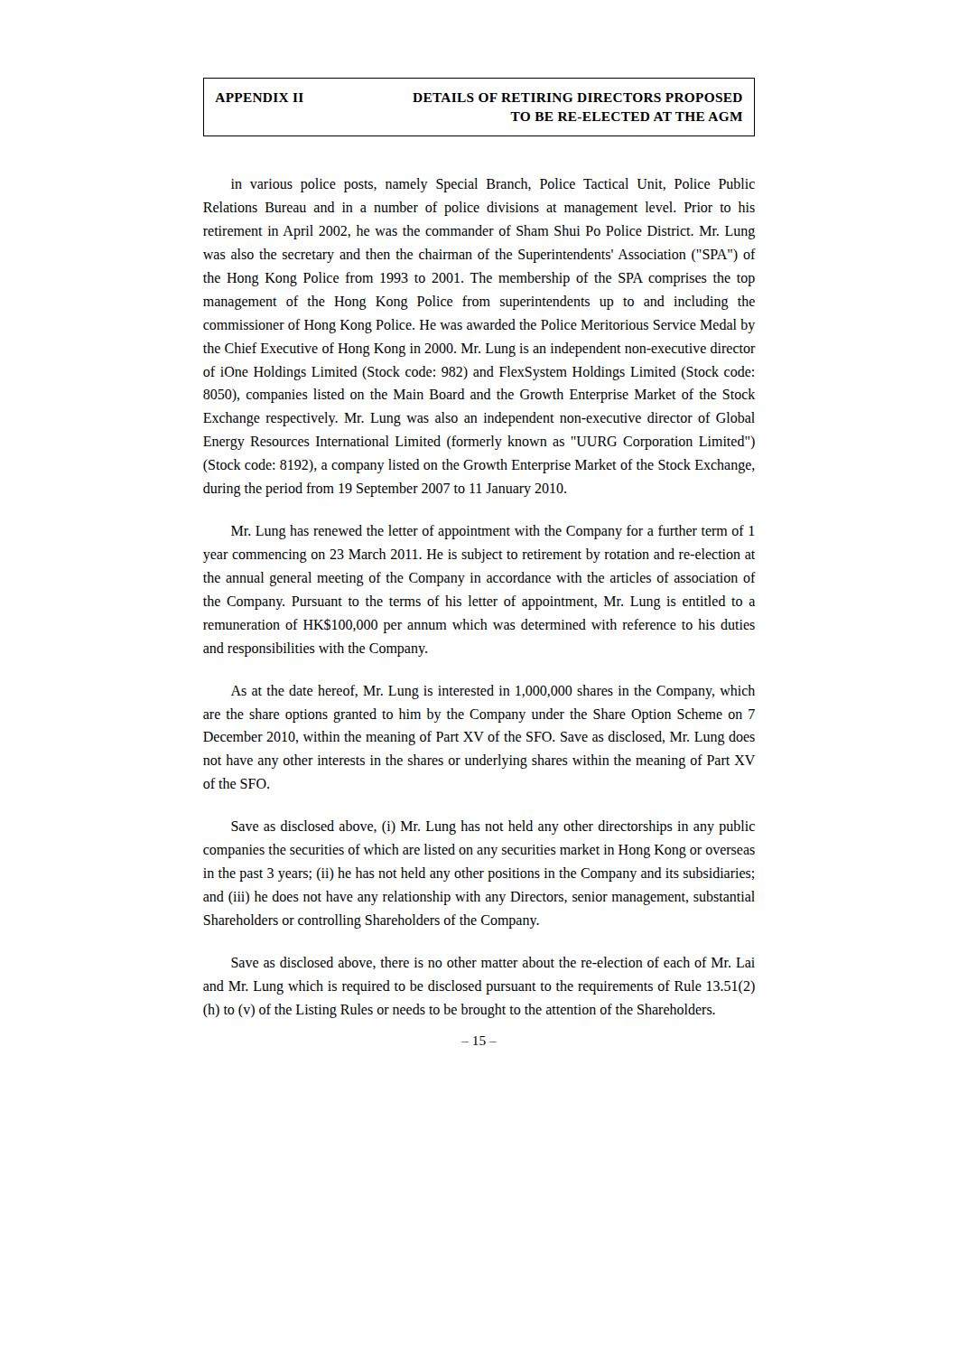| APPENDIX II | DETAILS OF RETIRING DIRECTORS PROPOSED TO BE RE-ELECTED AT THE AGM |
in various police posts, namely Special Branch, Police Tactical Unit, Police Public Relations Bureau and in a number of police divisions at management level. Prior to his retirement in April 2002, he was the commander of Sham Shui Po Police District. Mr. Lung was also the secretary and then the chairman of the Superintendents' Association ("SPA") of the Hong Kong Police from 1993 to 2001. The membership of the SPA comprises the top management of the Hong Kong Police from superintendents up to and including the commissioner of Hong Kong Police. He was awarded the Police Meritorious Service Medal by the Chief Executive of Hong Kong in 2000. Mr. Lung is an independent non-executive director of iOne Holdings Limited (Stock code: 982) and FlexSystem Holdings Limited (Stock code: 8050), companies listed on the Main Board and the Growth Enterprise Market of the Stock Exchange respectively. Mr. Lung was also an independent non-executive director of Global Energy Resources International Limited (formerly known as "UURG Corporation Limited") (Stock code: 8192), a company listed on the Growth Enterprise Market of the Stock Exchange, during the period from 19 September 2007 to 11 January 2010.
Mr. Lung has renewed the letter of appointment with the Company for a further term of 1 year commencing on 23 March 2011. He is subject to retirement by rotation and re-election at the annual general meeting of the Company in accordance with the articles of association of the Company. Pursuant to the terms of his letter of appointment, Mr. Lung is entitled to a remuneration of HK$100,000 per annum which was determined with reference to his duties and responsibilities with the Company.
As at the date hereof, Mr. Lung is interested in 1,000,000 shares in the Company, which are the share options granted to him by the Company under the Share Option Scheme on 7 December 2010, within the meaning of Part XV of the SFO. Save as disclosed, Mr. Lung does not have any other interests in the shares or underlying shares within the meaning of Part XV of the SFO.
Save as disclosed above, (i) Mr. Lung has not held any other directorships in any public companies the securities of which are listed on any securities market in Hong Kong or overseas in the past 3 years; (ii) he has not held any other positions in the Company and its subsidiaries; and (iii) he does not have any relationship with any Directors, senior management, substantial Shareholders or controlling Shareholders of the Company.
Save as disclosed above, there is no other matter about the re-election of each of Mr. Lai and Mr. Lung which is required to be disclosed pursuant to the requirements of Rule 13.51(2)(h) to (v) of the Listing Rules or needs to be brought to the attention of the Shareholders.
– 15 –